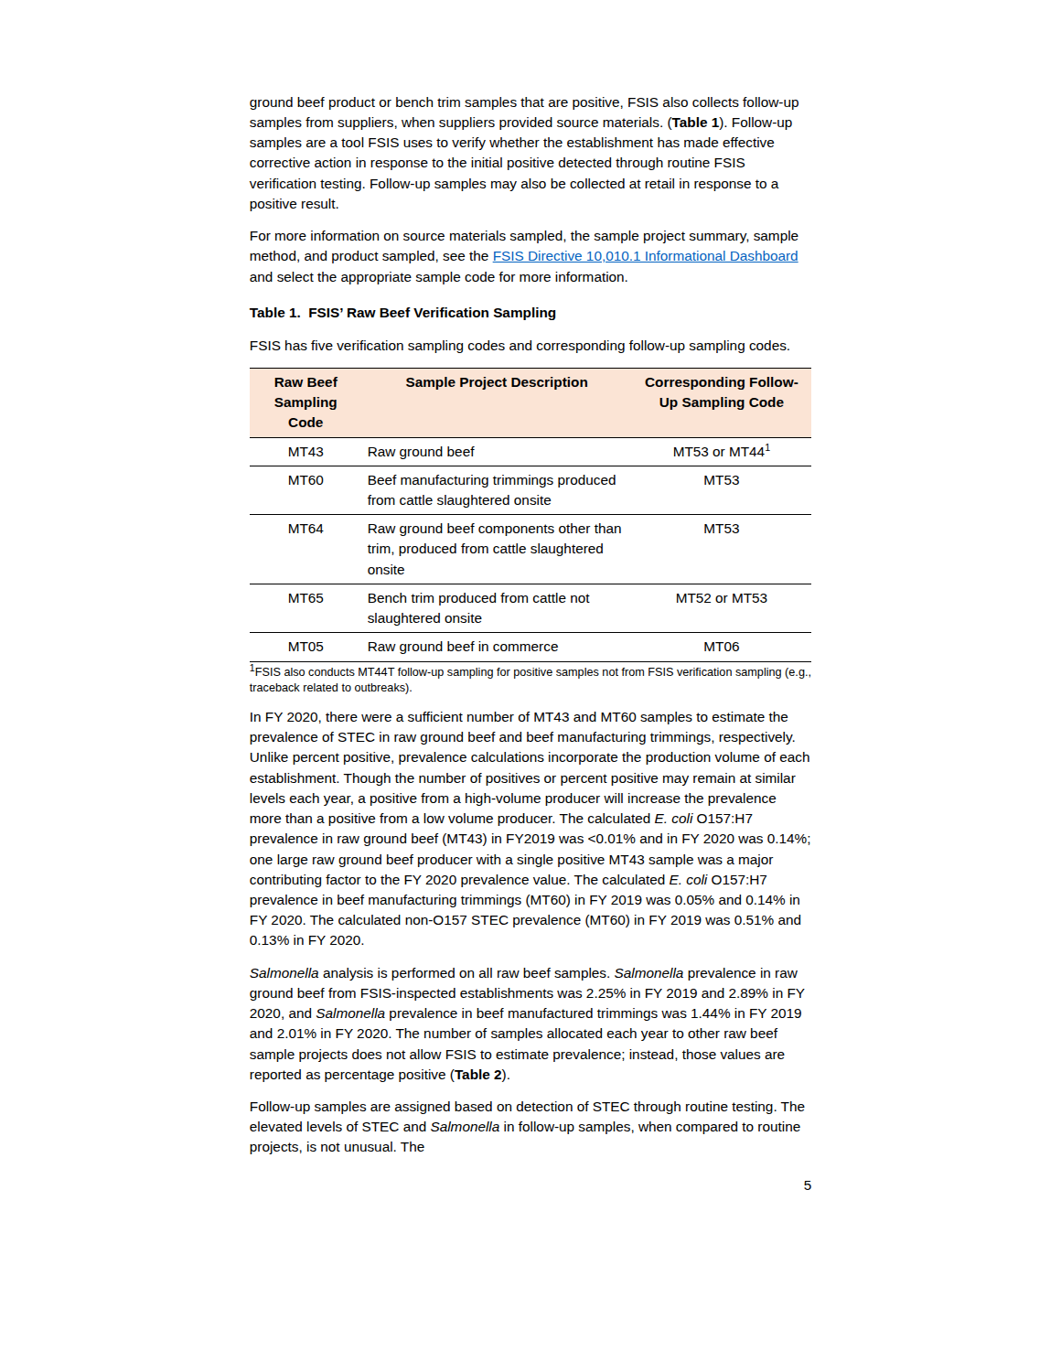ground beef product or bench trim samples that are positive, FSIS also collects follow-up samples from suppliers, when suppliers provided source materials. (Table 1). Follow-up samples are a tool FSIS uses to verify whether the establishment has made effective corrective action in response to the initial positive detected through routine FSIS verification testing. Follow-up samples may also be collected at retail in response to a positive result.
For more information on source materials sampled, the sample project summary, sample method, and product sampled, see the FSIS Directive 10,010.1 Informational Dashboard and select the appropriate sample code for more information.
Table 1. FSIS’ Raw Beef Verification Sampling
FSIS has five verification sampling codes and corresponding follow-up sampling codes.
| Raw Beef Sampling Code | Sample Project Description | Corresponding Follow-Up Sampling Code |
| --- | --- | --- |
| MT43 | Raw ground beef | MT53 or MT44 1 |
| MT60 | Beef manufacturing trimmings produced from cattle slaughtered onsite | MT53 |
| MT64 | Raw ground beef components other than trim, produced from cattle slaughtered onsite | MT53 |
| MT65 | Bench trim produced from cattle not slaughtered onsite | MT52 or MT53 |
| MT05 | Raw ground beef in commerce | MT06 |
1FSIS also conducts MT44T follow-up sampling for positive samples not from FSIS verification sampling (e.g., traceback related to outbreaks).
In FY 2020, there were a sufficient number of MT43 and MT60 samples to estimate the prevalence of STEC in raw ground beef and beef manufacturing trimmings, respectively. Unlike percent positive, prevalence calculations incorporate the production volume of each establishment. Though the number of positives or percent positive may remain at similar levels each year, a positive from a high-volume producer will increase the prevalence more than a positive from a low volume producer. The calculated E. coli O157:H7 prevalence in raw ground beef (MT43) in FY2019 was <0.01% and in FY 2020 was 0.14%; one large raw ground beef producer with a single positive MT43 sample was a major contributing factor to the FY 2020 prevalence value. The calculated E. coli O157:H7 prevalence in beef manufacturing trimmings (MT60) in FY 2019 was 0.05% and 0.14% in FY 2020. The calculated non-O157 STEC prevalence (MT60) in FY 2019 was 0.51% and 0.13% in FY 2020.
Salmonella analysis is performed on all raw beef samples. Salmonella prevalence in raw ground beef from FSIS-inspected establishments was 2.25% in FY 2019 and 2.89% in FY 2020, and Salmonella prevalence in beef manufactured trimmings was 1.44% in FY 2019 and 2.01% in FY 2020. The number of samples allocated each year to other raw beef sample projects does not allow FSIS to estimate prevalence; instead, those values are reported as percentage positive (Table 2).
Follow-up samples are assigned based on detection of STEC through routine testing. The elevated levels of STEC and Salmonella in follow-up samples, when compared to routine projects, is not unusual. The
5